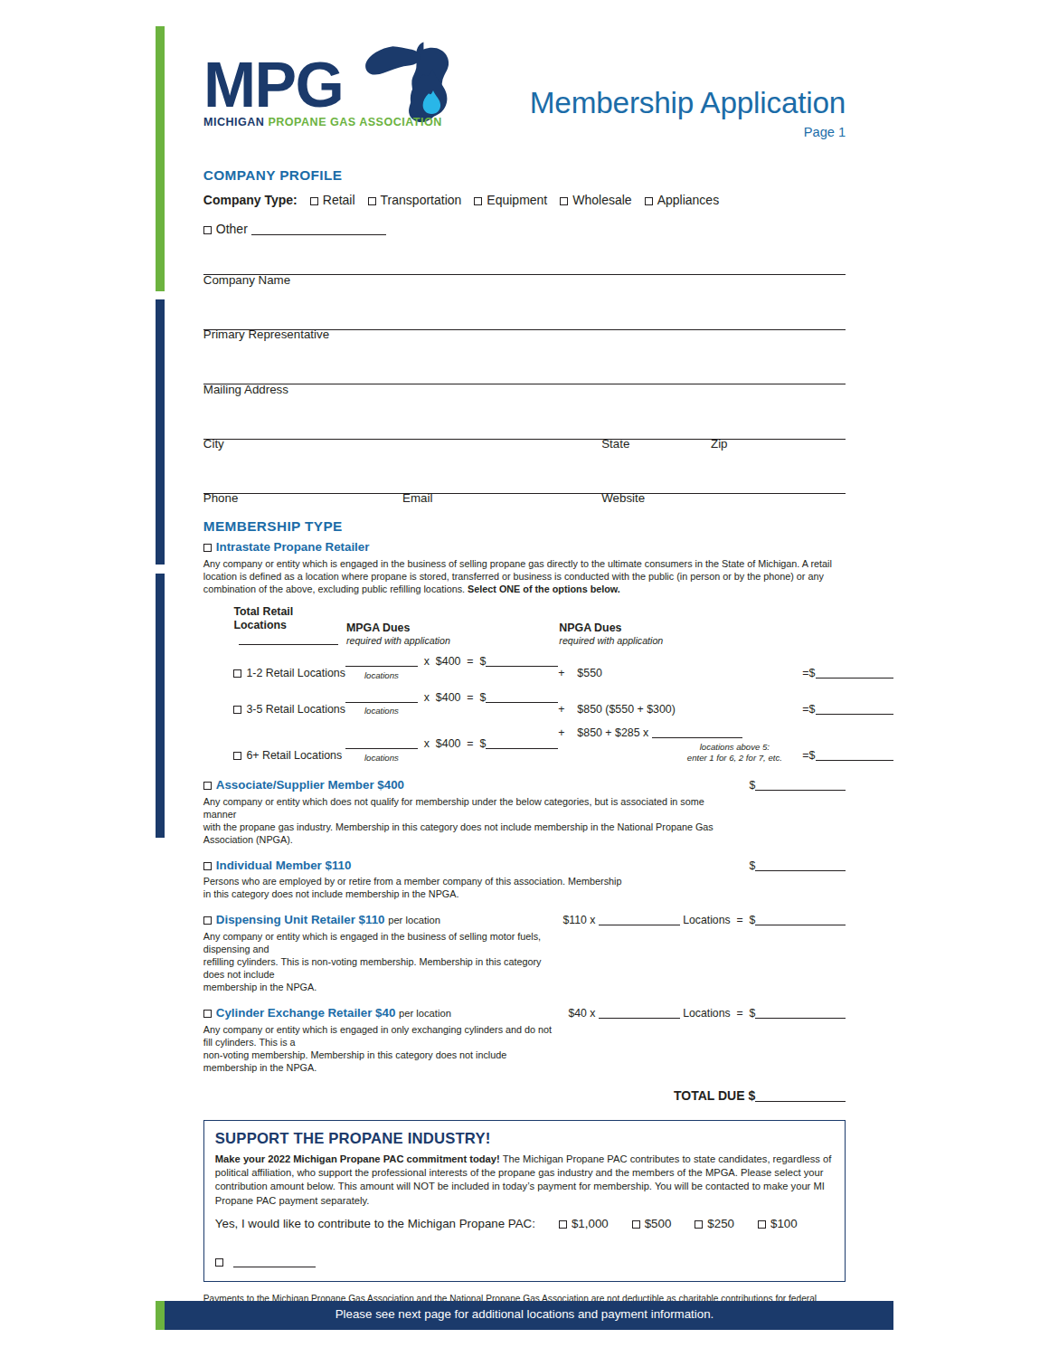MPG MICHIGAN PROPANE GAS ASSOCIATION
Membership Application
Page 1
COMPANY PROFILE
Company Type: Retail Transportation Equipment Wholesale Appliances Other
Company Name
Primary Representative
Mailing Address
City State Zip
Phone Email Website
MEMBERSHIP TYPE
Intrastate Propane Retailer
Any company or entity which is engaged in the business of selling propane gas directly to the ultimate consumers in the State of Michigan. A retail location is defined as a location where propane is stored, transferred or business is conducted with the public (in person or by the phone) or any combination of the above, excluding public refilling locations. Select ONE of the options below.
| Total Retail Locations | MPGA Dues required with application | NPGA Dues required with application | | |
| --- | --- | --- | --- | --- |
| 1-2 Retail Locations | x $400 = $ locations | + $550 | = | $ |
| 3-5 Retail Locations | x $400 = $ locations | + $850 ($550 + $300) | = | $ |
| 6+ Retail Locations | x $400 = $ locations | + $850 + $285 x locations above 5: enter 1 for 6, 2 for 7, etc. | = | $ |
Associate/Supplier Member $400
Any company or entity which does not qualify for membership under the below categories, but is associated in some manner
with the propane gas industry. Membership in this category does not include membership in the National Propane Gas Association (NPGA).
$
Individual Member $110
Persons who are employed by or retire from a member company of this association. Membership
in this category does not include membership in the NPGA.
$
Dispensing Unit Retailer $110 per location
Any company or entity which is engaged in the business of selling motor fuels, dispensing and
refilling cylinders. This is non-voting membership. Membership in this category does not include
membership in the NPGA.
$110 x Locations = $
Cylinder Exchange Retailer $40 per location
Any company or entity which is engaged in only exchanging cylinders and do not fill cylinders. This is a
non-voting membership. Membership in this category does not include membership in the NPGA.
$40 x Locations = $
TOTAL DUE $
SUPPORT THE PROPANE INDUSTRY!
Make your 2022 Michigan Propane PAC commitment today! The Michigan Propane PAC contributes to state candidates, regardless of political affiliation, who support the professional interests of the propane gas industry and the members of the MPGA. Please select your contribution amount below. This amount will NOT be included in today’s payment for membership. You will be contacted to make your MI Propane PAC payment separately.
Yes, I would like to contribute to the Michigan Propane PAC: $1,000 $500 $250 $100
Payments to the Michigan Propane Gas Association and the National Propane Gas Association are not deductible as charitable contributions for federal income tax purposes. However they may be deductible as ordinary and necessary business expenses, subject to restrictions imposed as a result of the 1994 Tax Act. The non-deductible dues portion for lobbying expenses in 2022 is 12% for NPGA and 10% for MPGA.
Please see next page for additional locations and payment information.